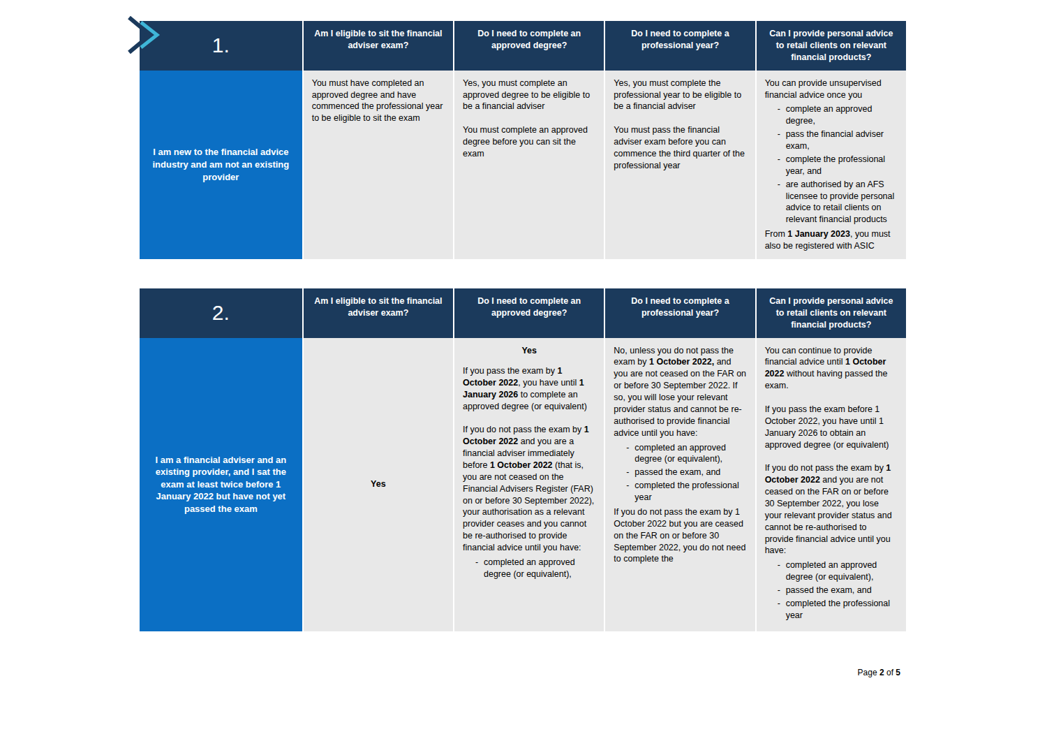| 1. | Am I eligible to sit the financial adviser exam? | Do I need to complete an approved degree? | Do I need to complete a professional year? | Can I provide personal advice to retail clients on relevant financial products? |
| --- | --- | --- | --- | --- |
| I am new to the financial advice industry and am not an existing provider | You must have completed an approved degree and have commenced the professional year to be eligible to sit the exam | Yes, you must complete an approved degree to be eligible to be a financial adviser You must complete an approved degree before you can sit the exam | Yes, you must complete the professional year to be eligible to be a financial adviser You must pass the financial adviser exam before you can commence the third quarter of the professional year | You can provide unsupervised financial advice once you complete an approved degree, pass the financial adviser exam, complete the professional year, and are authorised by an AFS licensee to provide personal advice to retail clients on relevant financial products From 1 January 2023 , you must also be registered with ASIC |
| 2. | Am I eligible to sit the financial adviser exam? | Do I need to complete an approved degree? | Do I need to complete a professional year? | Can I provide personal advice to retail clients on relevant financial products? |
| --- | --- | --- | --- | --- |
| I am a financial adviser and an existing provider, and I sat the exam at least twice before 1 January 2022 but have not yet passed the exam | Yes | Yes If you pass the exam by 1 October 2022 , you have until 1 January 2026 to complete an approved degree (or equivalent) If you do not pass the exam by 1 October 2022 and you are a financial adviser immediately before 1 October 2022 (that is, you are not ceased on the Financial Advisers Register (FAR) on or before 30 September 2022), your authorisation as a relevant provider ceases and you cannot be re-authorised to provide financial advice until you have: completed an approved degree (or equivalent), | No, unless you do not pass the exam by 1 October 2022, and you are not ceased on the FAR on or before 30 September 2022. If so, you will lose your relevant provider status and cannot be re-authorised to provide financial advice until you have: completed an approved degree (or equivalent), passed the exam, and completed the professional year If you do not pass the exam by 1 October 2022 but you are ceased on the FAR on or before 30 September 2022, you do not need to complete the | You can continue to provide financial advice until 1 October 2022 without having passed the exam. If you pass the exam before 1 October 2022, you have until 1 January 2026 to obtain an approved degree (or equivalent) If you do not pass the exam by 1 October 2022 and you are not ceased on the FAR on or before 30 September 2022, you lose your relevant provider status and cannot be re-authorised to provide financial advice until you have: completed an approved degree (or equivalent), passed the exam, and completed the professional year |
Page 2 of 5